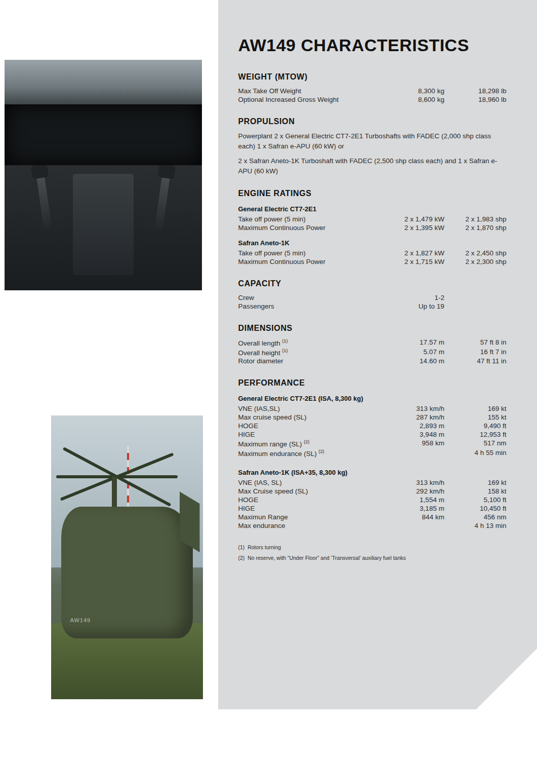AW149 CHARACTERISTICS
WEIGHT (MTOW)
| Max Take Off Weight | 8,300 kg | 18,298 lb |
| Optional Increased Gross Weight | 8,600 kg | 18,960 lb |
PROPULSION
Powerplant 2 x General Electric CT7-2E1 Turboshafts with FADEC (2,000 shp class each) 1 x Safran e-APU (60 kW) or
2 x Safran Aneto-1K Turboshaft with FADEC (2,500 shp class each) and 1 x Safran e-APU (60 kW)
ENGINE RATINGS
General Electric CT7-2E1
| Take off power (5 min) | 2 x 1,479 kW | 2 x 1,983 shp |
| Maximum Continuous Power | 2 x 1,395 kW | 2 x 1,870 shp |
Safran Aneto-1K
| Take off power (5 min) | 2 x 1,827 kW | 2 x 2,450 shp |
| Maximum Continuous Power | 2 x 1,715 kW | 2 x 2,300 shp |
CAPACITY
| Crew | 1-2 | |
| Passengers | Up to 19 | |
DIMENSIONS
| Overall length (1) | 17.57 m | 57 ft 8 in |
| Overall height (1) | 5.07 m | 16 ft 7 in |
| Rotor diameter | 14.60 m | 47 ft 11 in |
PERFORMANCE
General Electric CT7-2E1 (ISA, 8,300 kg)
| VNE (IAS,SL) | 313 km/h | 169 kt |
| Max cruise speed (SL) | 287 km/h | 155 kt |
| HOGE | 2,893 m | 9,490 ft |
| HIGE | 3,948 m | 12,953 ft |
| Maximum range (SL) (2) | 958 km | 517 nm |
| Maximum endurance (SL) (2) | | 4 h 55 min |
Safran Aneto-1K (ISA+35, 8,300 kg)
| VNE (IAS, SL) | 313 km/h | 169 kt |
| Max Cruise speed (SL) | 292 km/h | 158 kt |
| HOGE | 1,554 m | 5,100 ft |
| HIGE | 3,185 m | 10,450 ft |
| Maximun Range | 844 km | 456 nm |
| Max endurance | | 4 h 13 min |
(1) Rotors turning
(2) No reserve, with “Under Floor” and ‘Transversal’ auxiliary fuel tanks